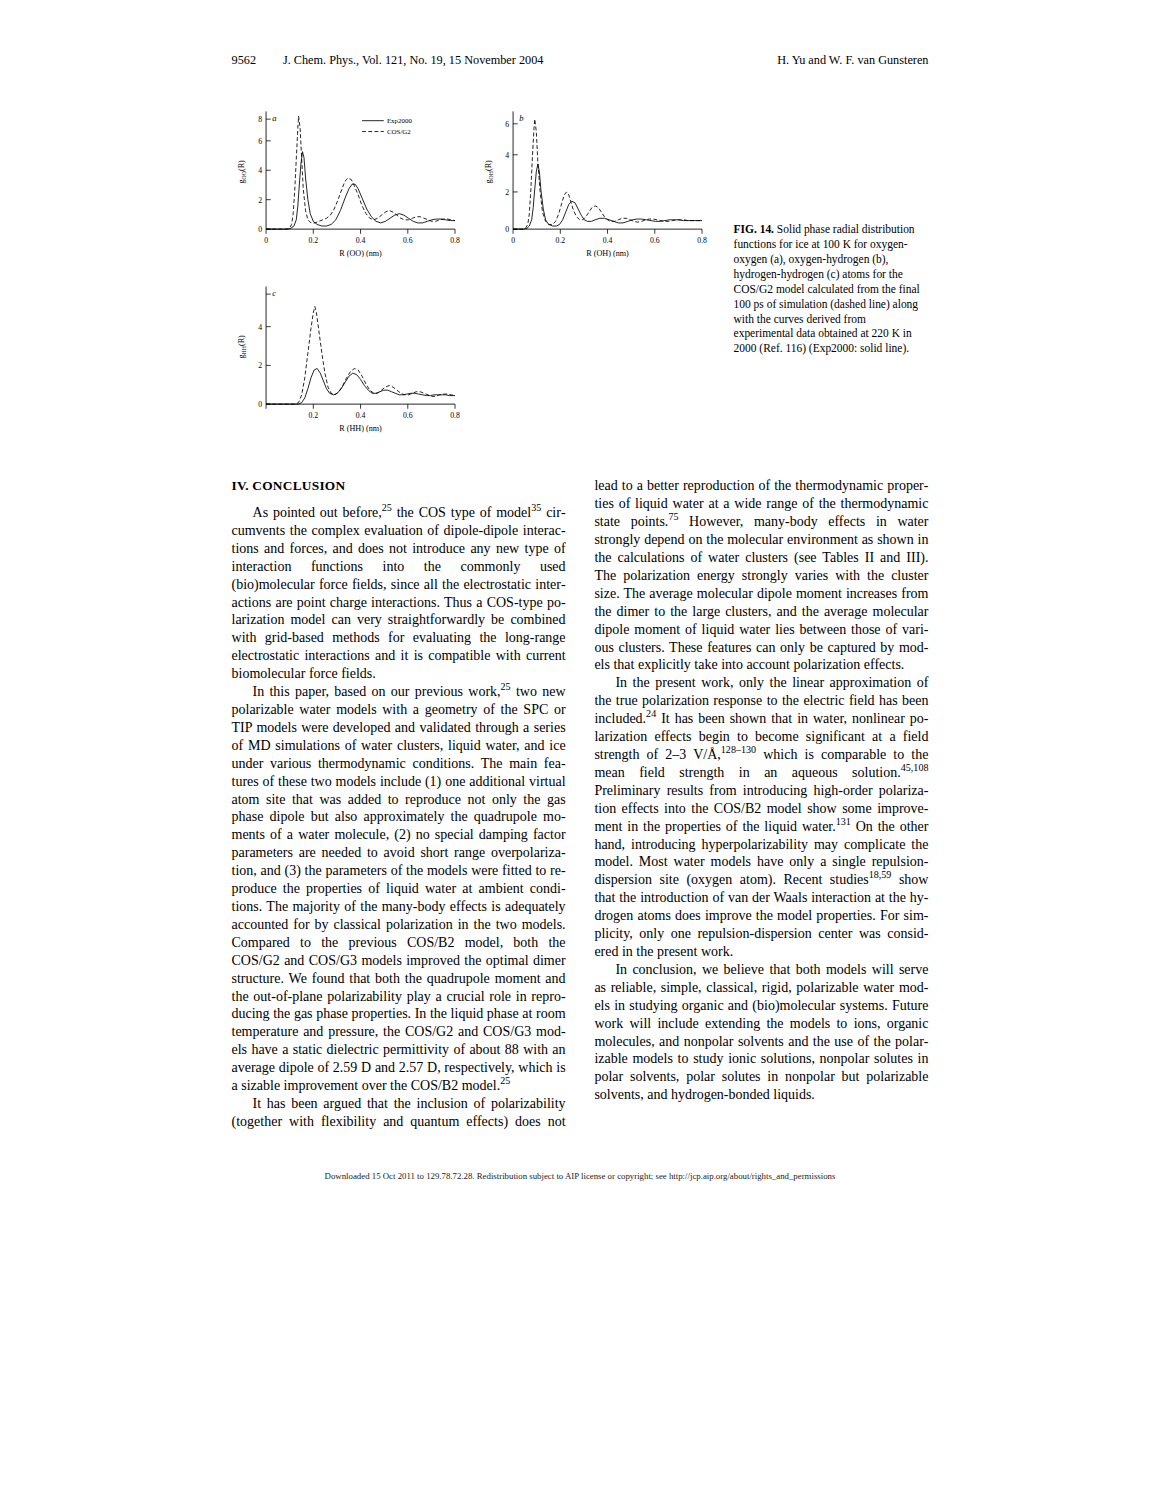9562 J. Chem. Phys., Vol. 121, No. 19, 15 November 2004 H. Yu and W. F. van Gunsteren
0 2 4 6 8 0 0.2 0.4 0.6 0.8 R (OO) (nm) gOO(R) a Exp2000 COS/G2
0 2 4 6 0 0.2 0.4 0.6 0.8 R (OH) (nm) gOH(R) b
0 2 4 0.2 0.4 0.6 0.8 R (HH) (nm) gHH(R) c
FIG. 14. Solid phase radial distribution functions for ice at 100 K for oxygen-oxygen (a), oxygen-hydrogen (b), hydrogen-hydrogen (c) atoms for the COS/G2 model calculated from the final 100 ps of simulation (dashed line) along with the curves derived from experimental data obtained at 220 K in 2000 (Ref. 116) (Exp2000: solid line).
IV. CONCLUSION
As pointed out before,25 the COS type of model35 circumvents the complex evaluation of dipole-dipole interactions and forces, and does not introduce any new type of interaction functions into the commonly used (bio)molecular force fields, since all the electrostatic interactions are point charge interactions. Thus a COS-type polarization model can very straightforwardly be combined with grid-based methods for evaluating the long-range electrostatic interactions and it is compatible with current biomolecular force fields.
In this paper, based on our previous work,25 two new polarizable water models with a geometry of the SPC or TIP models were developed and validated through a series of MD simulations of water clusters, liquid water, and ice under various thermodynamic conditions. The main features of these two models include (1) one additional virtual atom site that was added to reproduce not only the gas phase dipole but also approximately the quadrupole moments of a water molecule, (2) no special damping factor parameters are needed to avoid short range overpolarization, and (3) the parameters of the models were fitted to reproduce the properties of liquid water at ambient conditions. The majority of the many-body effects is adequately accounted for by classical polarization in the two models. Compared to the previous COS/B2 model, both the COS/G2 and COS/G3 models improved the optimal dimer structure. We found that both the quadrupole moment and the out-of-plane polarizability play a crucial role in reproducing the gas phase properties. In the liquid phase at room temperature and pressure, the COS/G2 and COS/G3 models have a static dielectric permittivity of about 88 with an average dipole of 2.59 D and 2.57 D, respectively, which is a sizable improvement over the COS/B2 model.25
It has been argued that the inclusion of polarizability (together with flexibility and quantum effects) does not lead to a better reproduction of the thermodynamic properties of liquid water at a wide range of the thermodynamic state points.75 However, many-body effects in water strongly depend on the molecular environment as shown in the calculations of water clusters (see Tables II and III). The polarization energy strongly varies with the cluster size. The average molecular dipole moment increases from the dimer to the large clusters, and the average molecular dipole moment of liquid water lies between those of various clusters. These features can only be captured by models that explicitly take into account polarization effects.
In the present work, only the linear approximation of the true polarization response to the electric field has been included.24 It has been shown that in water, nonlinear polarization effects begin to become significant at a field strength of 2–3 V/Å,128–130 which is comparable to the mean field strength in an aqueous solution.45,108 Preliminary results from introducing high-order polarization effects into the COS/B2 model show some improvement in the properties of the liquid water.131 On the other hand, introducing hyperpolarizability may complicate the model. Most water models have only a single repulsion-dispersion site (oxygen atom). Recent studies18,59 show that the introduction of van der Waals interaction at the hydrogen atoms does improve the model properties. For simplicity, only one repulsion-dispersion center was considered in the present work.
In conclusion, we believe that both models will serve as reliable, simple, classical, rigid, polarizable water models in studying organic and (bio)molecular systems. Future work will include extending the models to ions, organic molecules, and nonpolar solvents and the use of the polarizable models to study ionic solutions, nonpolar solutes in polar solvents, polar solutes in nonpolar but polarizable solvents, and hydrogen-bonded liquids.
Downloaded 15 Oct 2011 to 129.78.72.28. Redistribution subject to AIP license or copyright; see http://jcp.aip.org/about/rights_and_permissions